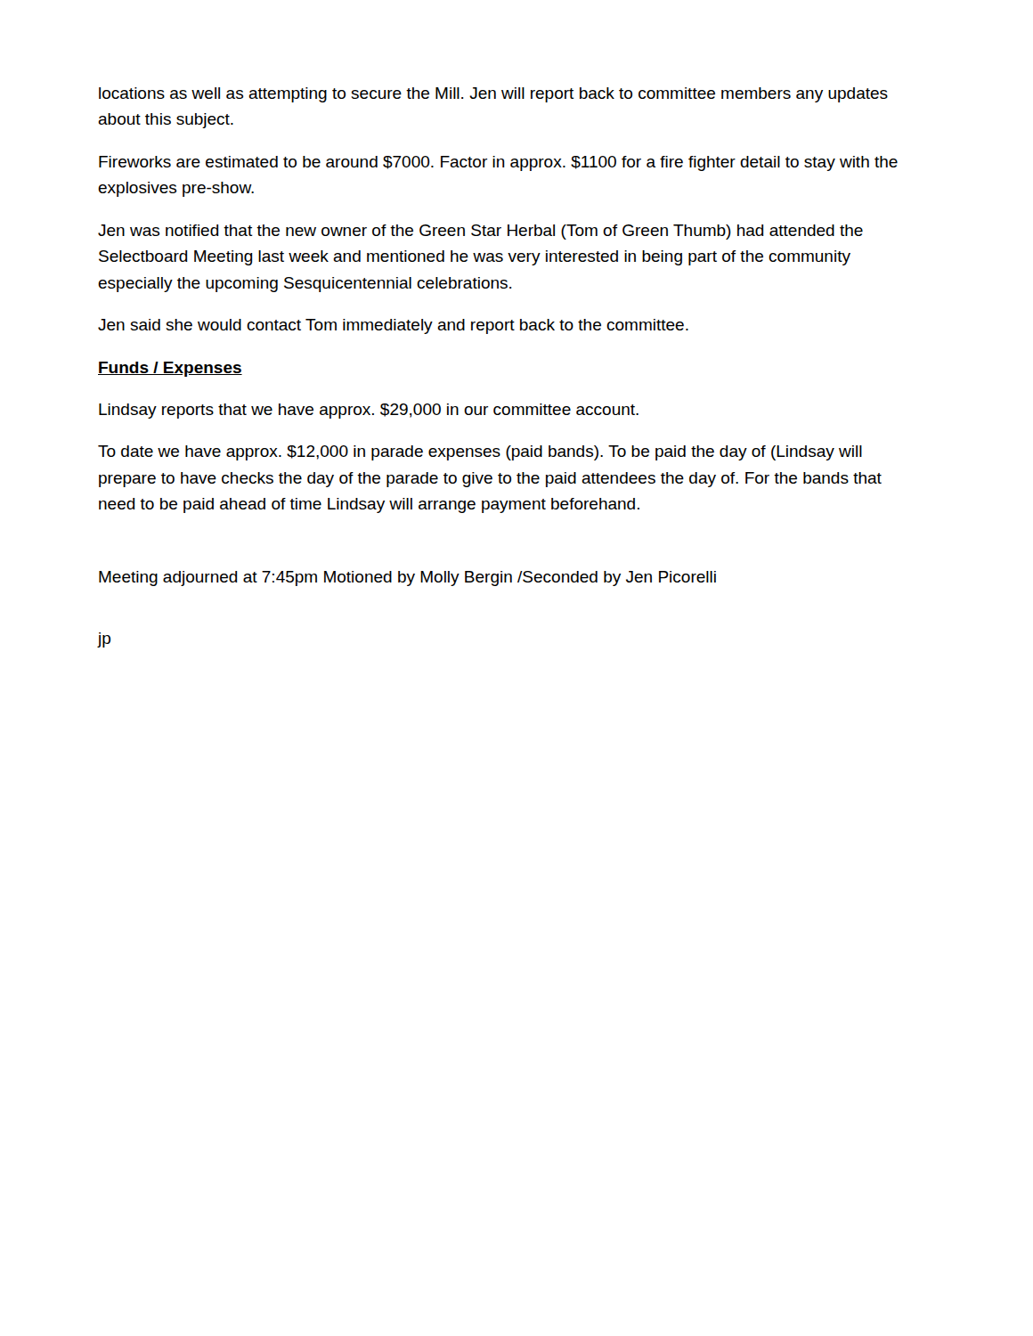locations as well as attempting to secure the Mill. Jen will report back to committee members any updates about this subject.
Fireworks are estimated to be around $7000. Factor in approx. $1100 for a fire fighter detail to stay with the explosives pre-show.
Jen was notified that the new owner of the Green Star Herbal (Tom of Green Thumb) had attended the Selectboard Meeting last week and mentioned he was very interested in being part of the community especially the upcoming Sesquicentennial celebrations.
Jen said she would contact Tom immediately and report back to the committee.
Funds / Expenses
Lindsay reports that we have approx. $29,000 in our committee account.
To date we have approx. $12,000 in parade expenses (paid bands). To be paid the day of (Lindsay will prepare to have checks the day of the parade to give to the paid attendees the day of. For the bands that need to be paid ahead of time Lindsay will arrange payment beforehand.
Meeting adjourned at 7:45pm Motioned by Molly Bergin /Seconded by Jen Picorelli
jp